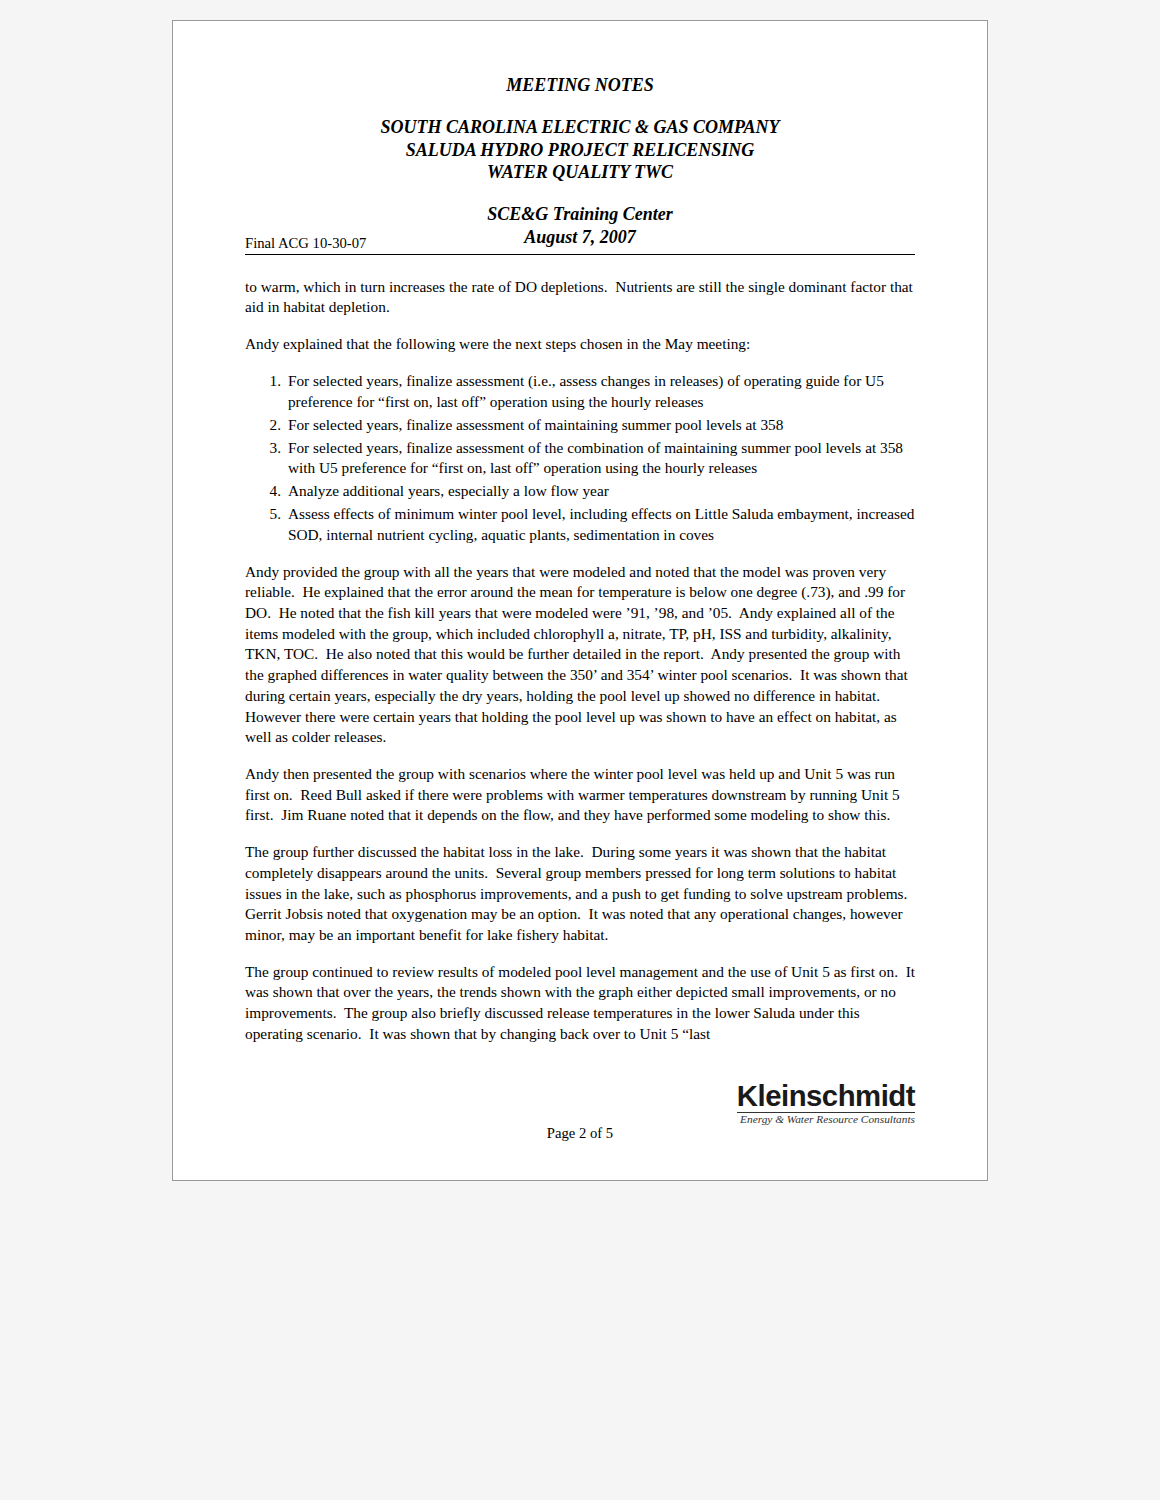MEETING NOTES
SOUTH CAROLINA ELECTRIC & GAS COMPANY
SALUDA HYDRO PROJECT RELICENSING
WATER QUALITY TWC
SCE&G Training Center
August 7, 2007
Final ACG 10-30-07
to warm, which in turn increases the rate of DO depletions. Nutrients are still the single dominant factor that aid in habitat depletion.
Andy explained that the following were the next steps chosen in the May meeting:
For selected years, finalize assessment (i.e., assess changes in releases) of operating guide for U5 preference for “first on, last off” operation using the hourly releases
For selected years, finalize assessment of maintaining summer pool levels at 358
For selected years, finalize assessment of the combination of maintaining summer pool levels at 358 with U5 preference for “first on, last off” operation using the hourly releases
Analyze additional years, especially a low flow year
Assess effects of minimum winter pool level, including effects on Little Saluda embayment, increased SOD, internal nutrient cycling, aquatic plants, sedimentation in coves
Andy provided the group with all the years that were modeled and noted that the model was proven very reliable. He explained that the error around the mean for temperature is below one degree (.73), and .99 for DO. He noted that the fish kill years that were modeled were ’91, ’98, and ’05. Andy explained all of the items modeled with the group, which included chlorophyll a, nitrate, TP, pH, ISS and turbidity, alkalinity, TKN, TOC. He also noted that this would be further detailed in the report. Andy presented the group with the graphed differences in water quality between the 350’ and 354’ winter pool scenarios. It was shown that during certain years, especially the dry years, holding the pool level up showed no difference in habitat. However there were certain years that holding the pool level up was shown to have an effect on habitat, as well as colder releases.
Andy then presented the group with scenarios where the winter pool level was held up and Unit 5 was run first on. Reed Bull asked if there were problems with warmer temperatures downstream by running Unit 5 first. Jim Ruane noted that it depends on the flow, and they have performed some modeling to show this.
The group further discussed the habitat loss in the lake. During some years it was shown that the habitat completely disappears around the units. Several group members pressed for long term solutions to habitat issues in the lake, such as phosphorus improvements, and a push to get funding to solve upstream problems. Gerrit Jobsis noted that oxygenation may be an option. It was noted that any operational changes, however minor, may be an important benefit for lake fishery habitat.
The group continued to review results of modeled pool level management and the use of Unit 5 as first on. It was shown that over the years, the trends shown with the graph either depicted small improvements, or no improvements. The group also briefly discussed release temperatures in the lower Saluda under this operating scenario. It was shown that by changing back over to Unit 5 “last
Page 2 of 5
Kleinschmidt
Energy & Water Resource Consultants